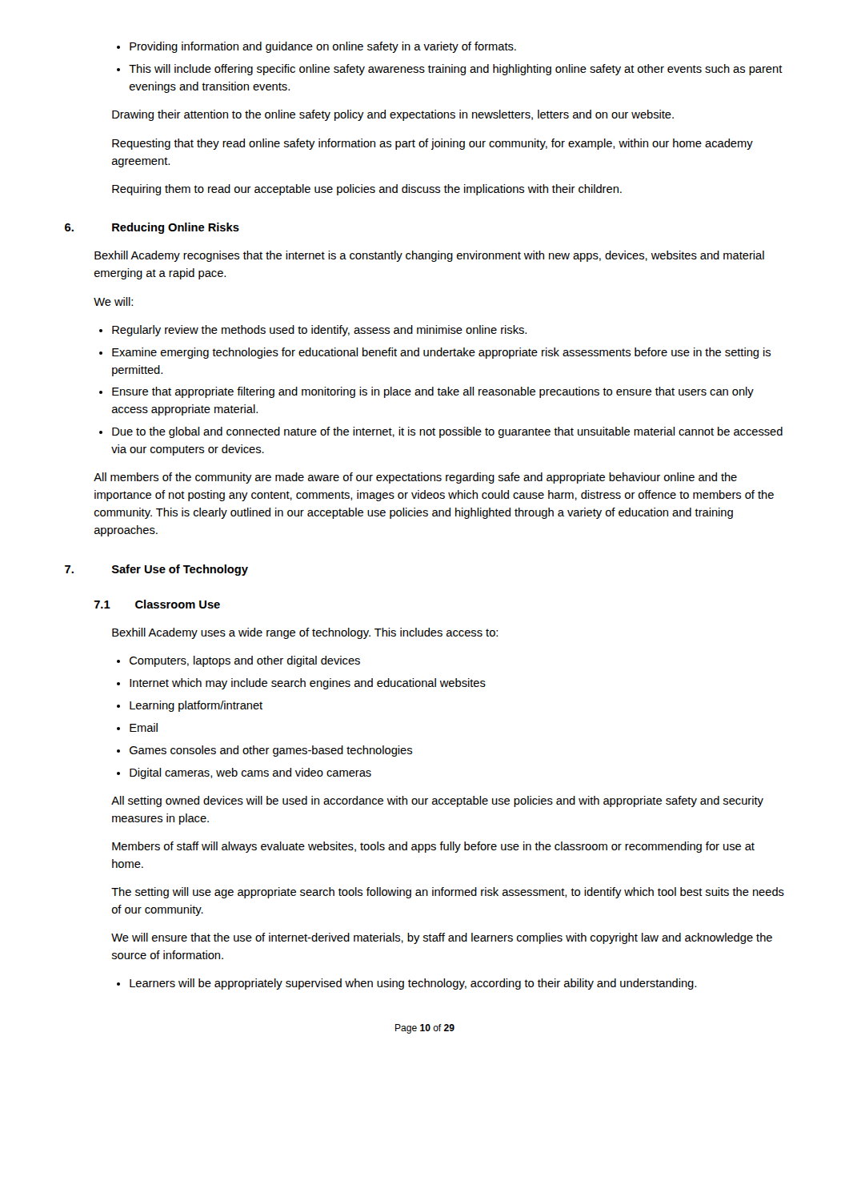Providing information and guidance on online safety in a variety of formats.
This will include offering specific online safety awareness training and highlighting online safety at other events such as parent evenings and transition events.
Drawing their attention to the online safety policy and expectations in newsletters, letters and on our website.
Requesting that they read online safety information as part of joining our community, for example, within our home academy agreement.
Requiring them to read our acceptable use policies and discuss the implications with their children.
6. Reducing Online Risks
Bexhill Academy recognises that the internet is a constantly changing environment with new apps, devices, websites and material emerging at a rapid pace.
We will:
Regularly review the methods used to identify, assess and minimise online risks.
Examine emerging technologies for educational benefit and undertake appropriate risk assessments before use in the setting is permitted.
Ensure that appropriate filtering and monitoring is in place and take all reasonable precautions to ensure that users can only access appropriate material.
Due to the global and connected nature of the internet, it is not possible to guarantee that unsuitable material cannot be accessed via our computers or devices.
All members of the community are made aware of our expectations regarding safe and appropriate behaviour online and the importance of not posting any content, comments, images or videos which could cause harm, distress or offence to members of the community. This is clearly outlined in our acceptable use policies and highlighted through a variety of education and training approaches.
7. Safer Use of Technology
7.1 Classroom Use
Bexhill Academy uses a wide range of technology. This includes access to:
Computers, laptops and other digital devices
Internet which may include search engines and educational websites
Learning platform/intranet
Email
Games consoles and other games-based technologies
Digital cameras, web cams and video cameras
All setting owned devices will be used in accordance with our acceptable use policies and with appropriate safety and security measures in place.
Members of staff will always evaluate websites, tools and apps fully before use in the classroom or recommending for use at home.
The setting will use age appropriate search tools following an informed risk assessment, to identify which tool best suits the needs of our community.
We will ensure that the use of internet-derived materials, by staff and learners complies with copyright law and acknowledge the source of information.
Learners will be appropriately supervised when using technology, according to their ability and understanding.
Page 10 of 29